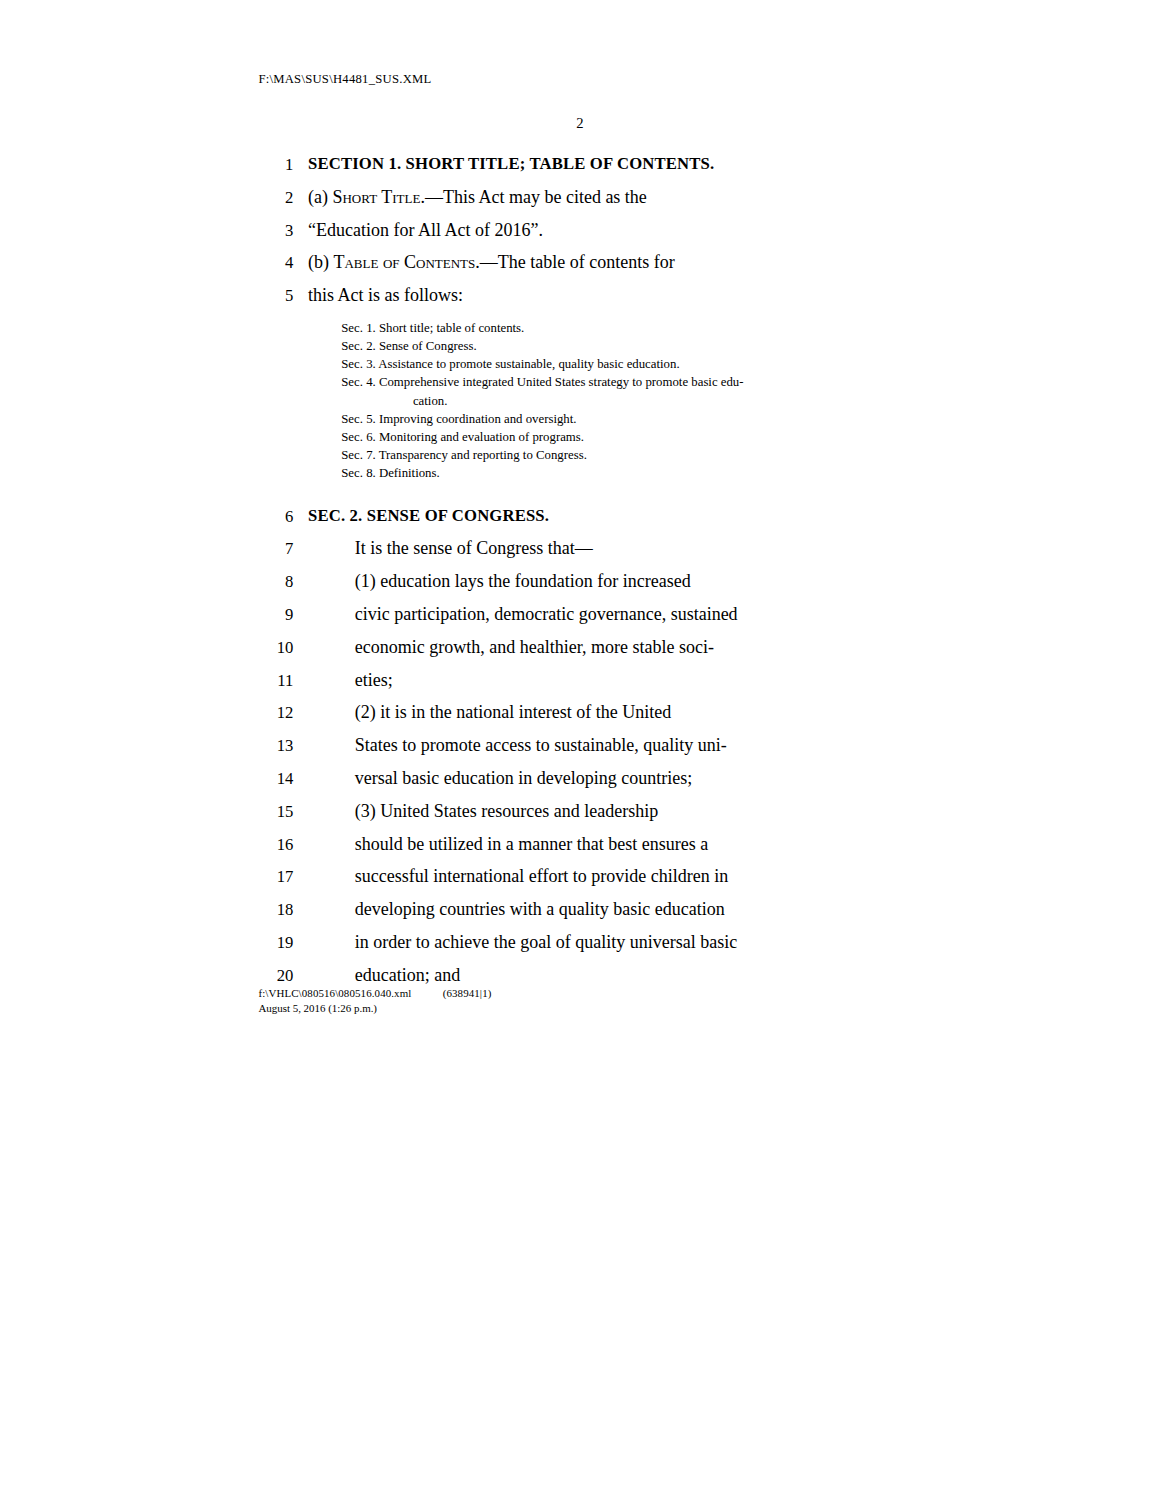F:\MAS\SUS\H4481_SUS.XML
2
SECTION 1. SHORT TITLE; TABLE OF CONTENTS.
(a) Short Title.—This Act may be cited as the
“Education for All Act of 2016”.
(b) Table of Contents.—The table of contents for
this Act is as follows:
Sec. 1. Short title; table of contents.
Sec. 2. Sense of Congress.
Sec. 3. Assistance to promote sustainable, quality basic education.
Sec. 4. Comprehensive integrated United States strategy to promote basic edu-
cation.
Sec. 5. Improving coordination and oversight.
Sec. 6. Monitoring and evaluation of programs.
Sec. 7. Transparency and reporting to Congress.
Sec. 8. Definitions.
SEC. 2. SENSE OF CONGRESS.
It is the sense of Congress that—
(1) education lays the foundation for increased
civic participation, democratic governance, sustained
economic growth, and healthier, more stable soci-
eties;
(2) it is in the national interest of the United
States to promote access to sustainable, quality uni-
versal basic education in developing countries;
(3) United States resources and leadership
should be utilized in a manner that best ensures a
successful international effort to provide children in
developing countries with a quality basic education
in order to achieve the goal of quality universal basic
education; and
f:\VHLC\080516\080516.040.xml (638941|1)
August 5, 2016 (1:26 p.m.)